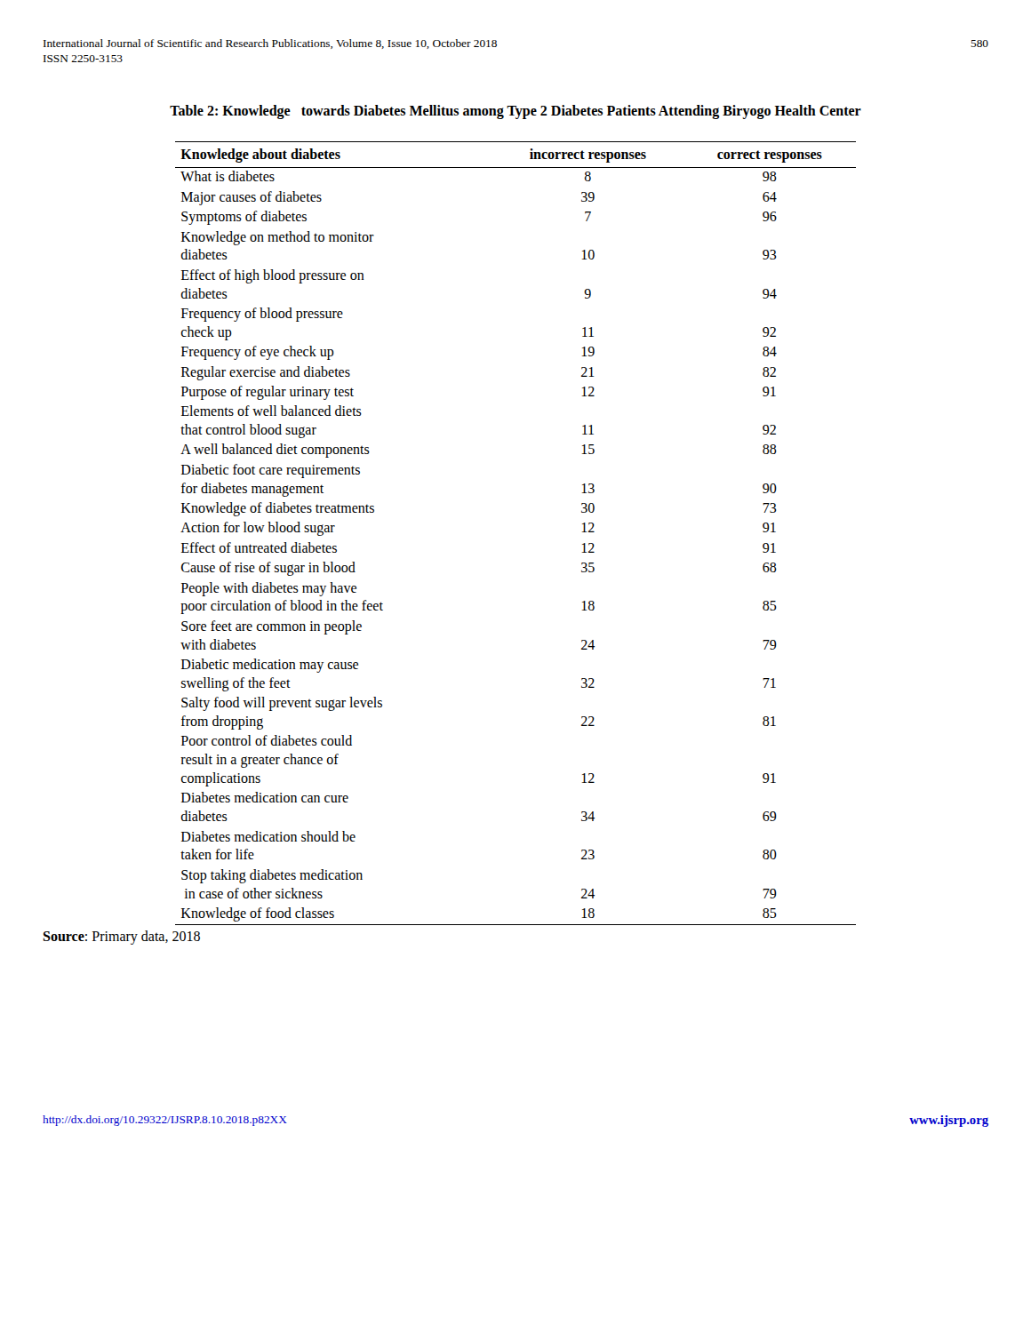International Journal of Scientific and Research Publications, Volume 8, Issue 10, October 2018 ISSN 2250-3153 580
Table 2: Knowledge towards Diabetes Mellitus among Type 2 Diabetes Patients Attending Biryogo Health Center
| Knowledge about diabetes | incorrect responses | correct responses |
| --- | --- | --- |
| What is diabetes | 8 | 98 |
| Major causes of diabetes | 39 | 64 |
| Symptoms of diabetes | 7 | 96 |
| Knowledge on method to monitor diabetes | 10 | 93 |
| Effect of high blood pressure on diabetes | 9 | 94 |
| Frequency of blood pressure check up | 11 | 92 |
| Frequency of eye check up | 19 | 84 |
| Regular exercise and diabetes | 21 | 82 |
| Purpose of regular urinary test | 12 | 91 |
| Elements of well balanced diets that control blood sugar | 11 | 92 |
| A well balanced diet components | 15 | 88 |
| Diabetic foot care requirements for diabetes management | 13 | 90 |
| Knowledge of diabetes treatments | 30 | 73 |
| Action for low blood sugar | 12 | 91 |
| Effect of untreated diabetes | 12 | 91 |
| Cause of rise of sugar in blood | 35 | 68 |
| People with diabetes may have poor circulation of blood in the feet | 18 | 85 |
| Sore feet are common in people with diabetes | 24 | 79 |
| Diabetic medication may cause swelling of the feet | 32 | 71 |
| Salty food will prevent sugar levels from dropping | 22 | 81 |
| Poor control of diabetes could result in a greater chance of complications | 12 | 91 |
| Diabetes medication can cure diabetes | 34 | 69 |
| Diabetes medication should be taken for life | 23 | 80 |
| Stop taking diabetes medication in case of other sickness | 24 | 79 |
| Knowledge of food classes | 18 | 85 |
Source: Primary data, 2018
http://dx.doi.org/10.29322/IJSRP.8.10.2018.p82XX www.ijsrp.org